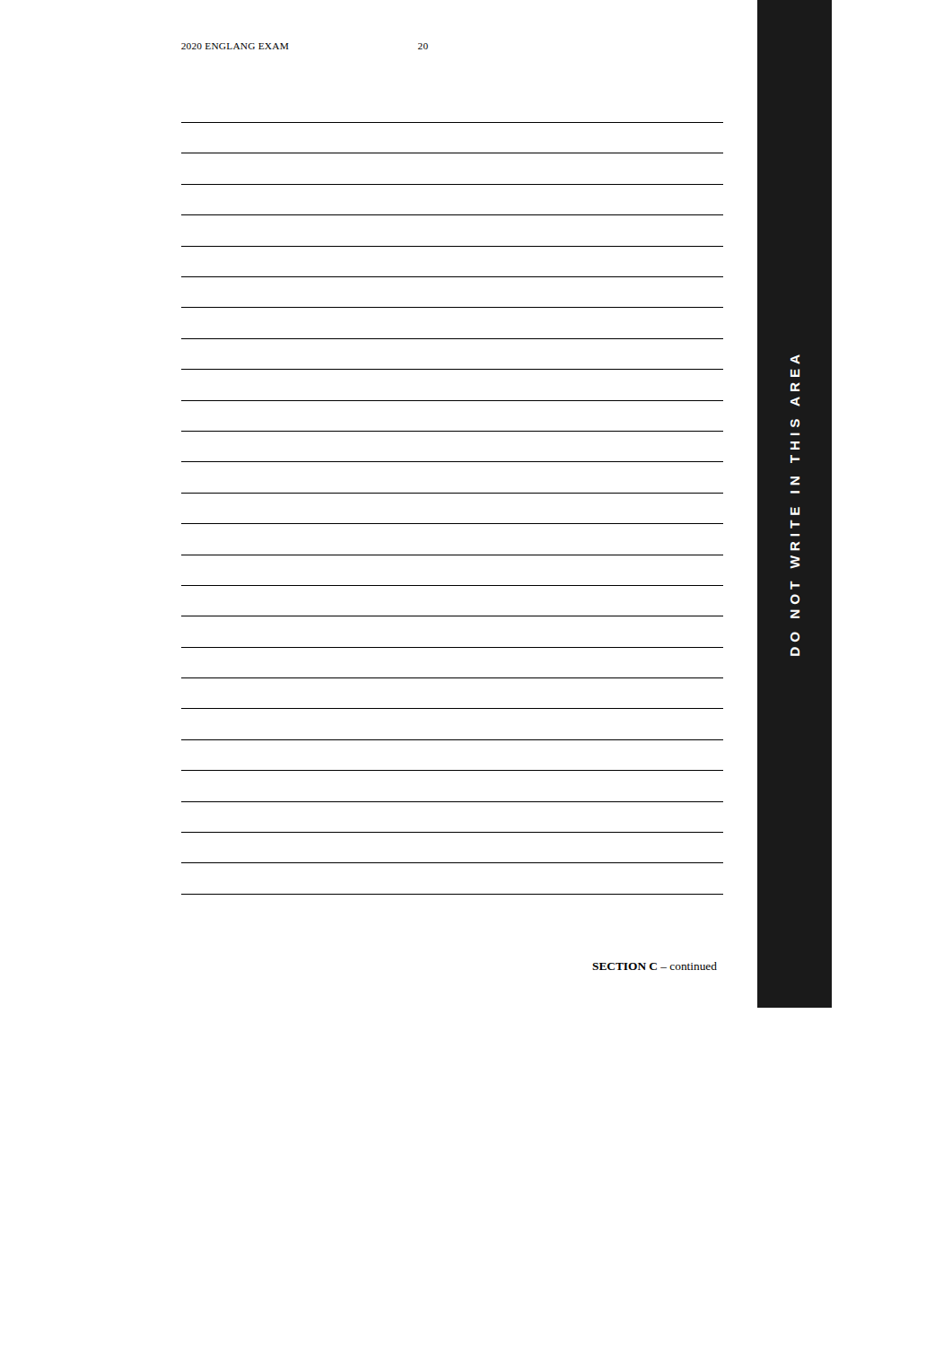2020 ENGLANG EXAM 20
SECTION C – continued
DO NOT WRITE IN THIS AREA